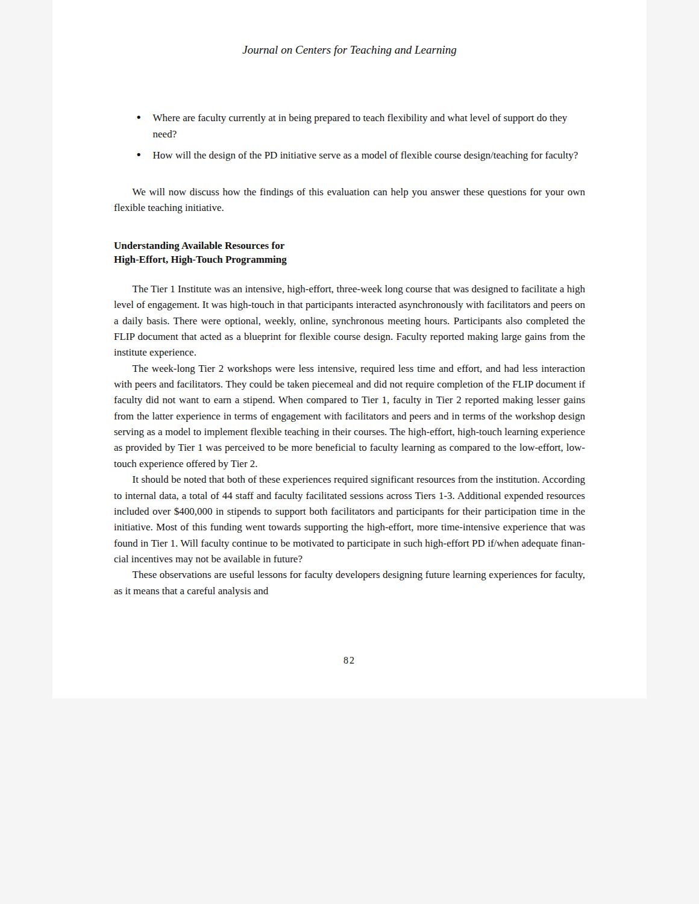Journal on Centers for Teaching and Learning
Where are faculty currently at in being prepared to teach flexibility and what level of support do they need?
How will the design of the PD initiative serve as a model of flexible course design/teaching for faculty?
We will now discuss how the findings of this evaluation can help you answer these questions for your own flexible teaching initiative.
Understanding Available Resources for
High-Effort, High-Touch Programming
The Tier 1 Institute was an intensive, high-effort, three-week long course that was designed to facilitate a high level of engagement. It was high-touch in that participants interacted asynchronously with facilitators and peers on a daily basis. There were optional, weekly, online, synchronous meeting hours. Participants also completed the FLIP document that acted as a blueprint for flexible course design. Faculty reported making large gains from the institute experience.
The week-long Tier 2 workshops were less intensive, required less time and effort, and had less interaction with peers and facilitators. They could be taken piecemeal and did not require completion of the FLIP document if faculty did not want to earn a stipend. When compared to Tier 1, faculty in Tier 2 reported making lesser gains from the latter experience in terms of engagement with facilitators and peers and in terms of the workshop design serving as a model to implement flexible teaching in their courses. The high-effort, high-touch learning experience as provided by Tier 1 was perceived to be more beneficial to faculty learning as compared to the low-effort, low-touch experience offered by Tier 2.
It should be noted that both of these experiences required significant resources from the institution. According to internal data, a total of 44 staff and faculty facilitated sessions across Tiers 1-3. Additional expended resources included over $400,000 in stipends to support both facilitators and participants for their participation time in the initiative. Most of this funding went towards supporting the high-effort, more time-intensive experience that was found in Tier 1. Will faculty continue to be motivated to participate in such high-effort PD if/when adequate financial incentives may not be available in future?
These observations are useful lessons for faculty developers designing future learning experiences for faculty, as it means that a careful analysis and
82